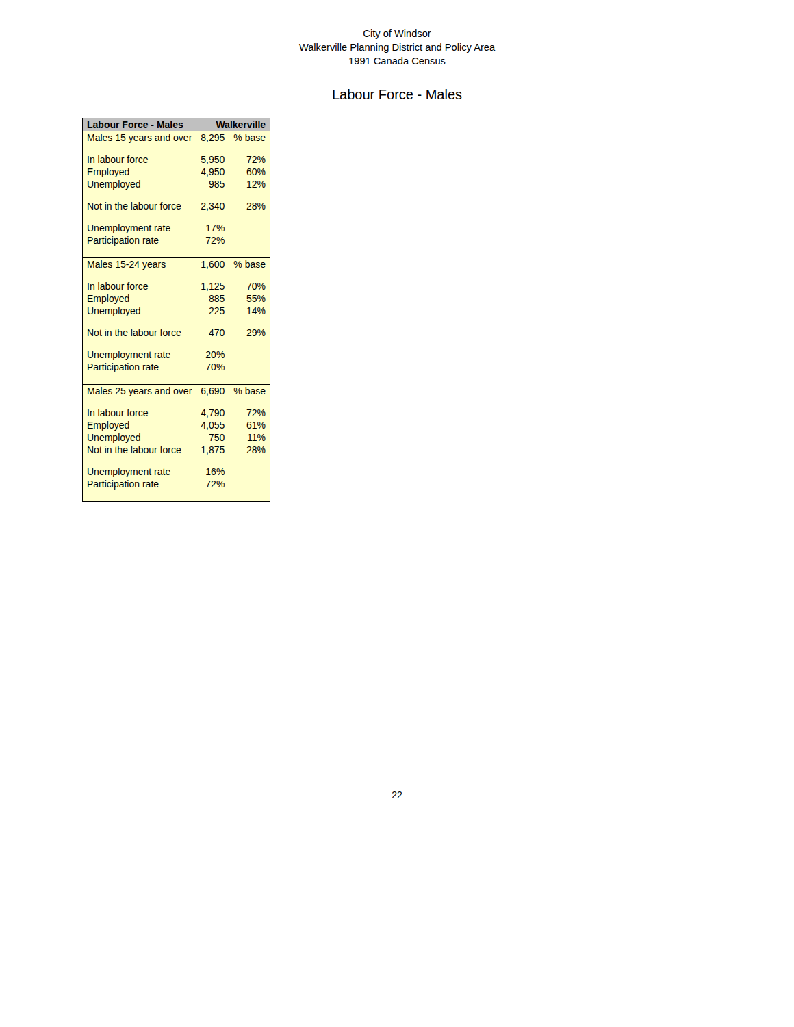City of Windsor
Walkerville Planning District and Policy Area
1991 Canada Census
Labour Force - Males
| Labour Force - Males | Walkerville |
| --- | --- |
| Males 15 years and over | 8,295 | % base |
| In labour force | 5,950 | 72% |
| Employed | 4,950 | 60% |
| Unemployed | 985 | 12% |
| Not in the labour force | 2,340 | 28% |
| Unemployment rate | 17% | |
| Participation rate | 72% | |
| Males 15-24 years | 1,600 | % base |
| In labour force | 1,125 | 70% |
| Employed | 885 | 55% |
| Unemployed | 225 | 14% |
| Not in the labour force | 470 | 29% |
| Unemployment rate | 20% | |
| Participation rate | 70% | |
| Males 25 years and over | 6,690 | % base |
| In labour force | 4,790 | 72% |
| Employed | 4,055 | 61% |
| Unemployed | 750 | 11% |
| Not in the labour force | 1,875 | 28% |
| Unemployment rate | 16% | |
| Participation rate | 72% | |
22